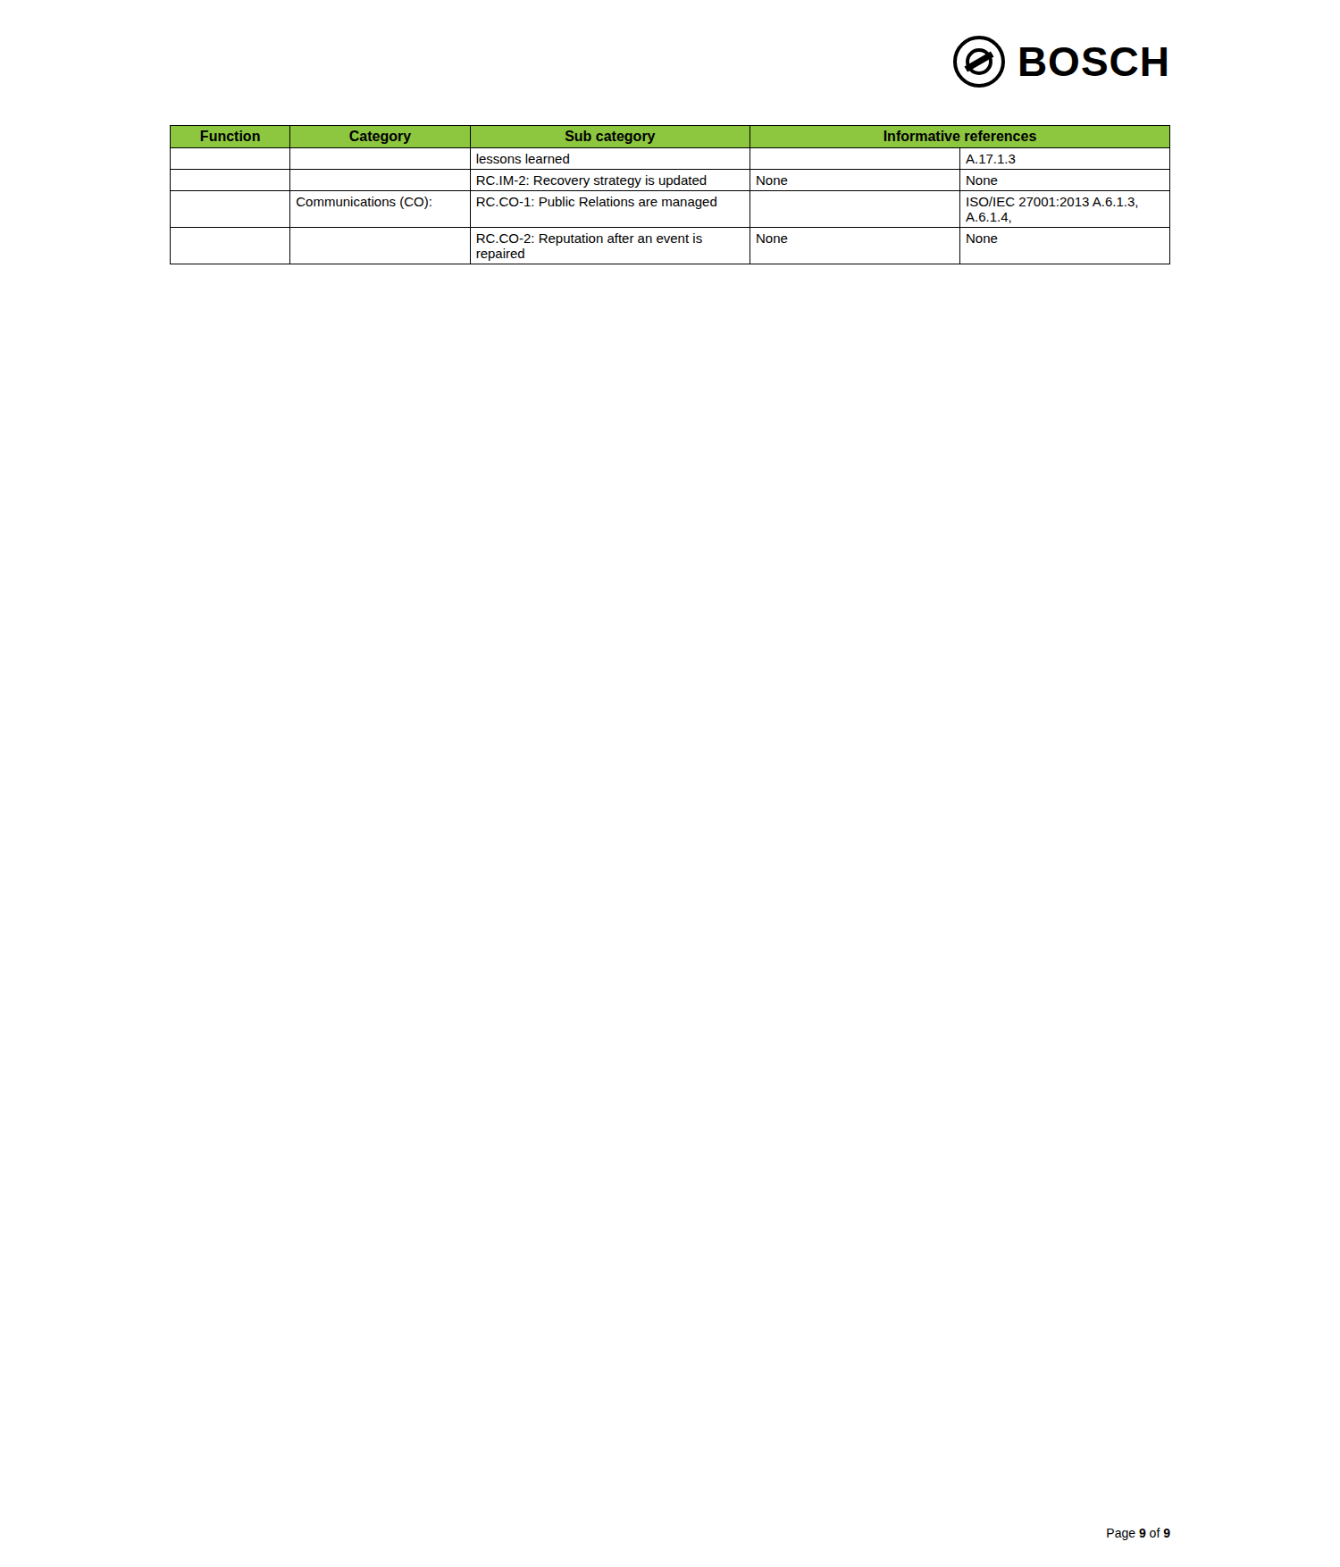BOSCH
| Function | Category | Sub category | Informative references |
| --- | --- | --- | --- |
| | | lessons learned | | A.17.1.3 |
| | | RC.IM-2: Recovery strategy is updated | None | None |
| | Communications (CO): | RC.CO-1: Public Relations are managed | | ISO/IEC 27001:2013 A.6.1.3, A.6.1.4, |
| | | RC.CO-2: Reputation after an event is repaired | None | None |
Page 9 of 9